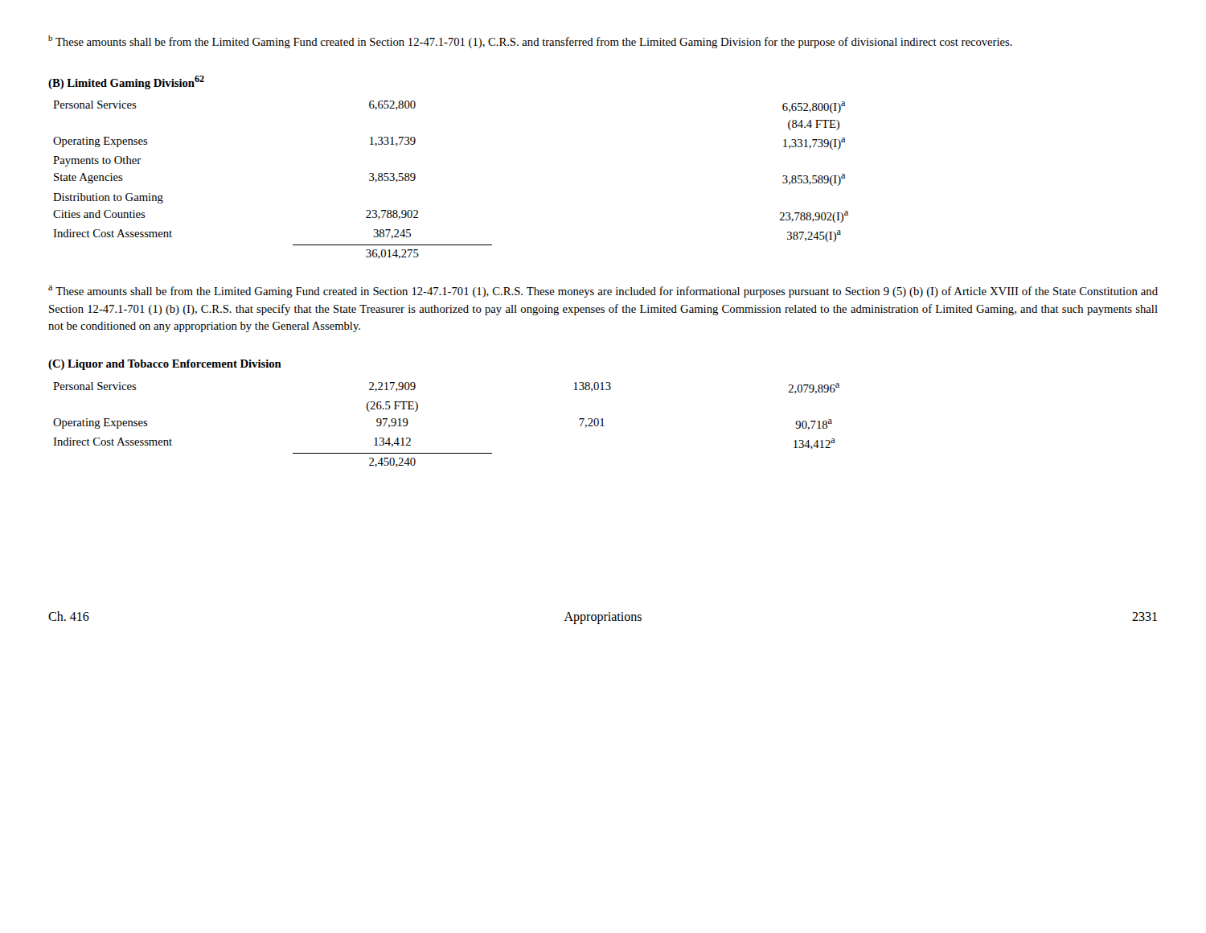b These amounts shall be from the Limited Gaming Fund created in Section 12-47.1-701 (1), C.R.S. and transferred from the Limited Gaming Division for the purpose of divisional indirect cost recoveries.
(B) Limited Gaming Division62
| Personal Services | 6,652,800 | | 6,652,800(I) a | |
| | | | (84.4 FTE) | |
| Operating Expenses | 1,331,739 | | 1,331,739(I) a | |
| Payments to Other | | | | |
| State Agencies | 3,853,589 | | 3,853,589(I) a | |
| Distribution to Gaming | | | | |
| Cities and Counties | 23,788,902 | | 23,788,902(I) a | |
| Indirect Cost Assessment | 387,245 | | 387,245(I) a | |
| | 36,014,275 | | | |
a These amounts shall be from the Limited Gaming Fund created in Section 12-47.1-701 (1), C.R.S. These moneys are included for informational purposes pursuant to Section 9 (5) (b) (I) of Article XVIII of the State Constitution and Section 12-47.1-701 (1) (b) (I), C.R.S. that specify that the State Treasurer is authorized to pay all ongoing expenses of the Limited Gaming Commission related to the administration of Limited Gaming, and that such payments shall not be conditioned on any appropriation by the General Assembly.
(C) Liquor and Tobacco Enforcement Division
| Personal Services | 2,217,909 | 138,013 | 2,079,896 a | |
| | (26.5 FTE) | | | |
| Operating Expenses | 97,919 | 7,201 | 90,718 a | |
| Indirect Cost Assessment | 134,412 | | 134,412 a | |
| | 2,450,240 | | | |
Ch. 416
Appropriations
2331